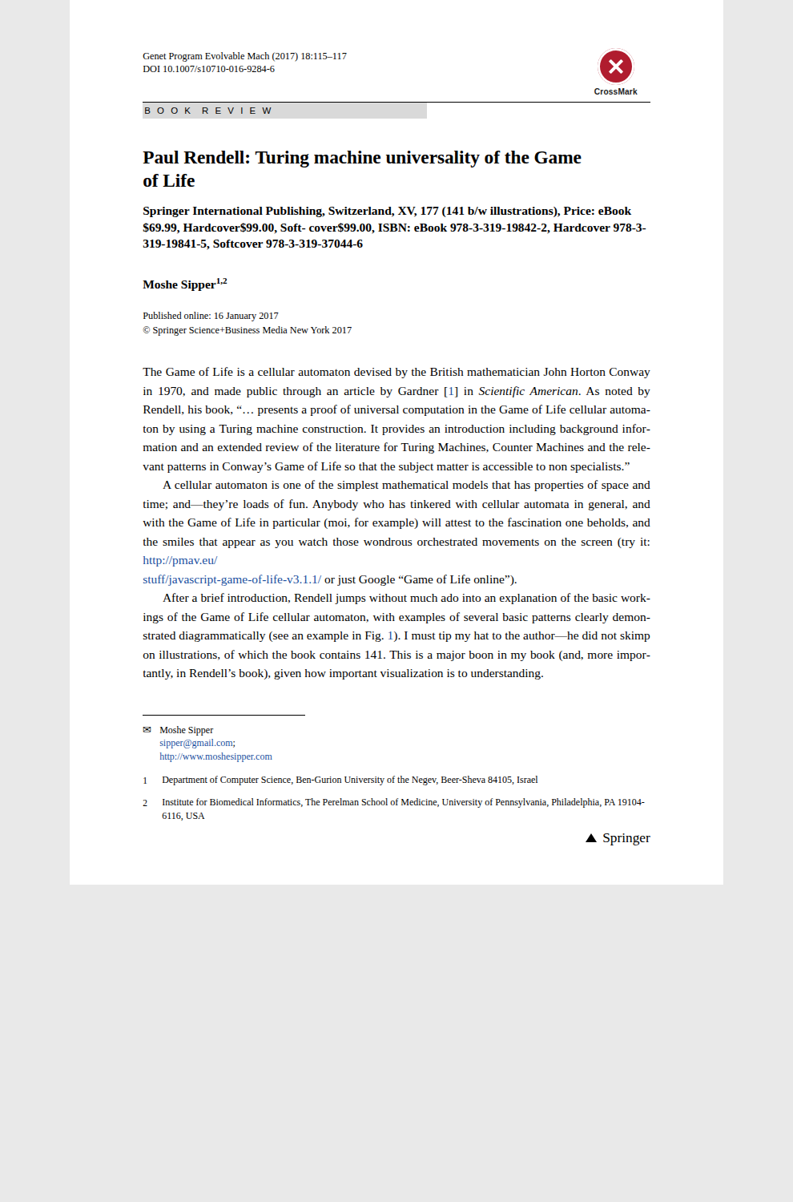Genet Program Evolvable Mach (2017) 18:115–117
DOI 10.1007/s10710-016-9284-6
CrossMark
B O O K R E V I E W
Paul Rendell: Turing machine universality of the Game
of Life
Springer International Publishing, Switzerland, XV, 177 (141 b/w illustrations), Price: eBook $69.99, Hardcover$99.00, Soft- cover$99.00, ISBN: eBook 978-3-319-19842-2, Hardcover 978-3- 319-19841-5, Softcover 978-3-319-37044-6
Moshe Sipper1,2
Published online: 16 January 2017
© Springer Science+Business Media New York 2017
The Game of Life is a cellular automaton devised by the British mathematician John Horton Conway in 1970, and made public through an article by Gardner [1] in Scientific American. As noted by Rendell, his book, “… presents a proof of universal computation in the Game of Life cellular automaton by using a Turing machine construction. It provides an introduction including background information and an extended review of the literature for Turing Machines, Counter Machines and the relevant patterns in Conway’s Game of Life so that the subject matter is accessible to non specialists.”
A cellular automaton is one of the simplest mathematical models that has properties of space and time; and—they’re loads of fun. Anybody who has tinkered with cellular automata in general, and with the Game of Life in particular (moi, for example) will attest to the fascination one beholds, and the smiles that appear as you watch those wondrous orchestrated movements on the screen (try it: http://pmav.eu/
stuff/javascript-game-of-life-v3.1.1/ or just Google “Game of Life online”).
After a brief introduction, Rendell jumps without much ado into an explanation of the basic workings of the Game of Life cellular automaton, with examples of several basic patterns clearly demonstrated diagrammatically (see an example in Fig. 1). I must tip my hat to the author—he did not skimp on illustrations, of which the book contains 141. This is a major boon in my book (and, more importantly, in Rendell’s book), given how important visualization is to understanding.
✉
Moshe Sipper
sipper@gmail.com;
http://www.moshesipper.com
1
Department of Computer Science, Ben-Gurion University of the Negev, Beer-Sheva 84105, Israel
2
Institute for Biomedical Informatics, The Perelman School of Medicine, University of Pennsylvania, Philadelphia, PA 19104-6116, USA
Springer